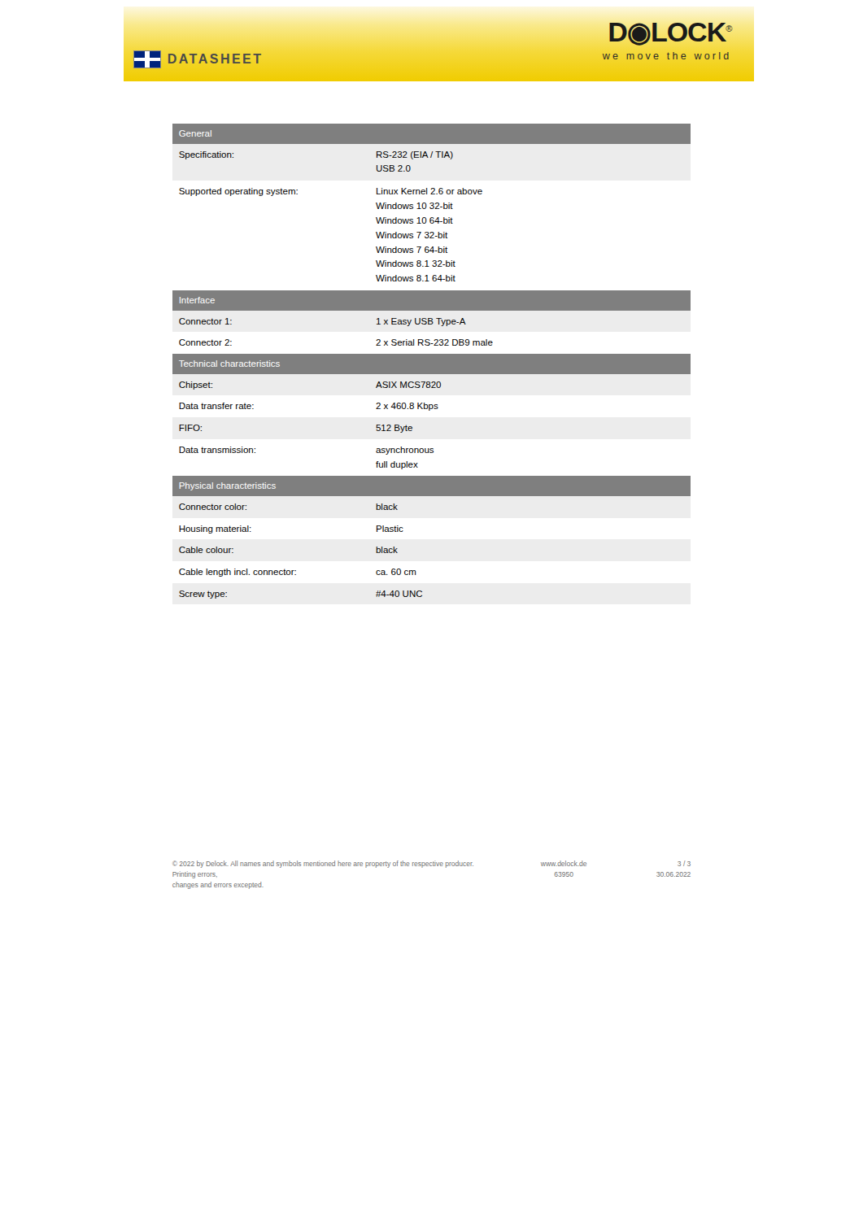DATASHEET
D◉LOCK®
we move the world
| General |
| Specification: | RS-232 (EIA / TIA) USB 2.0 |
| Supported operating system: | Linux Kernel 2.6 or above Windows 10 32-bit Windows 10 64-bit Windows 7 32-bit Windows 7 64-bit Windows 8.1 32-bit Windows 8.1 64-bit |
| Interface |
| Connector 1: | 1 x Easy USB Type-A |
| Connector 2: | 2 x Serial RS-232 DB9 male |
| Technical characteristics |
| Chipset: | ASIX MCS7820 |
| Data transfer rate: | 2 x 460.8 Kbps |
| FIFO: | 512 Byte |
| Data transmission: | asynchronous full duplex |
| Physical characteristics |
| Connector color: | black |
| Housing material: | Plastic |
| Cable colour: | black |
| Cable length incl. connector: | ca. 60 cm |
| Screw type: | #4-40 UNC |
© 2022 by Delock. All names and symbols mentioned here are property of the respective producer. Printing errors,
changes and errors excepted.
www.delock.de
63950
3 / 3
30.06.2022